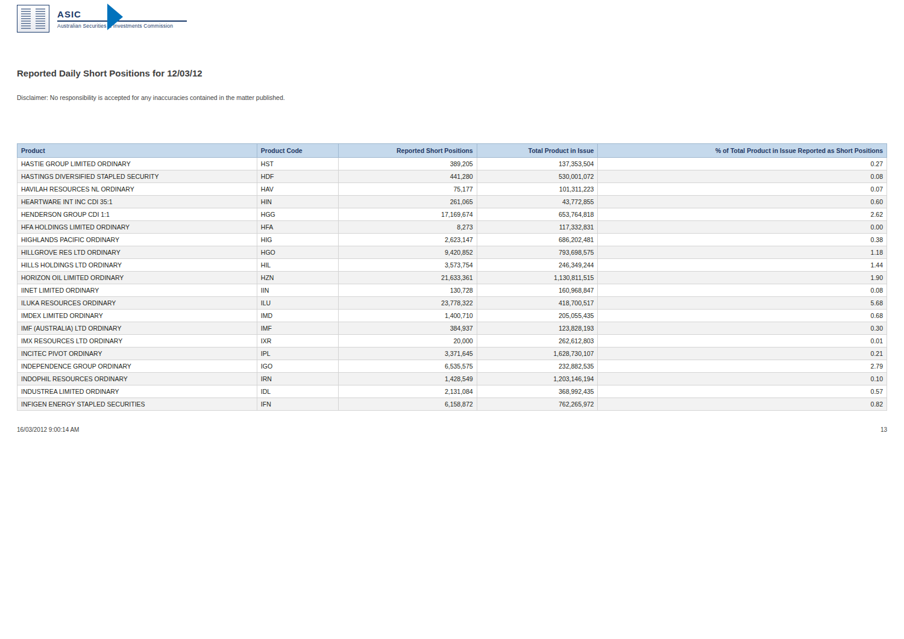ASIC
Australian Securities & Investments Commission
Reported Daily Short Positions for 12/03/12
Disclaimer: No responsibility is accepted for any inaccuracies contained in the matter published.
| Product | Product Code | Reported Short Positions | Total Product in Issue | % of Total Product in Issue Reported as Short Positions |
| --- | --- | --- | --- | --- |
| HASTIE GROUP LIMITED ORDINARY | HST | 389,205 | 137,353,504 | 0.27 |
| HASTINGS DIVERSIFIED STAPLED SECURITY | HDF | 441,280 | 530,001,072 | 0.08 |
| HAVILAH RESOURCES NL ORDINARY | HAV | 75,177 | 101,311,223 | 0.07 |
| HEARTWARE INT INC CDI 35:1 | HIN | 261,065 | 43,772,855 | 0.60 |
| HENDERSON GROUP CDI 1:1 | HGG | 17,169,674 | 653,764,818 | 2.62 |
| HFA HOLDINGS LIMITED ORDINARY | HFA | 8,273 | 117,332,831 | 0.00 |
| HIGHLANDS PACIFIC ORDINARY | HIG | 2,623,147 | 686,202,481 | 0.38 |
| HILLGROVE RES LTD ORDINARY | HGO | 9,420,852 | 793,698,575 | 1.18 |
| HILLS HOLDINGS LTD ORDINARY | HIL | 3,573,754 | 246,349,244 | 1.44 |
| HORIZON OIL LIMITED ORDINARY | HZN | 21,633,361 | 1,130,811,515 | 1.90 |
| IINET LIMITED ORDINARY | IIN | 130,728 | 160,968,847 | 0.08 |
| ILUKA RESOURCES ORDINARY | ILU | 23,778,322 | 418,700,517 | 5.68 |
| IMDEX LIMITED ORDINARY | IMD | 1,400,710 | 205,055,435 | 0.68 |
| IMF (AUSTRALIA) LTD ORDINARY | IMF | 384,937 | 123,828,193 | 0.30 |
| IMX RESOURCES LTD ORDINARY | IXR | 20,000 | 262,612,803 | 0.01 |
| INCITEC PIVOT ORDINARY | IPL | 3,371,645 | 1,628,730,107 | 0.21 |
| INDEPENDENCE GROUP ORDINARY | IGO | 6,535,575 | 232,882,535 | 2.79 |
| INDOPHIL RESOURCES ORDINARY | IRN | 1,428,549 | 1,203,146,194 | 0.10 |
| INDUSTREA LIMITED ORDINARY | IDL | 2,131,084 | 368,992,435 | 0.57 |
| INFIGEN ENERGY STAPLED SECURITIES | IFN | 6,158,872 | 762,265,972 | 0.82 |
16/03/2012 9:00:14 AM
13